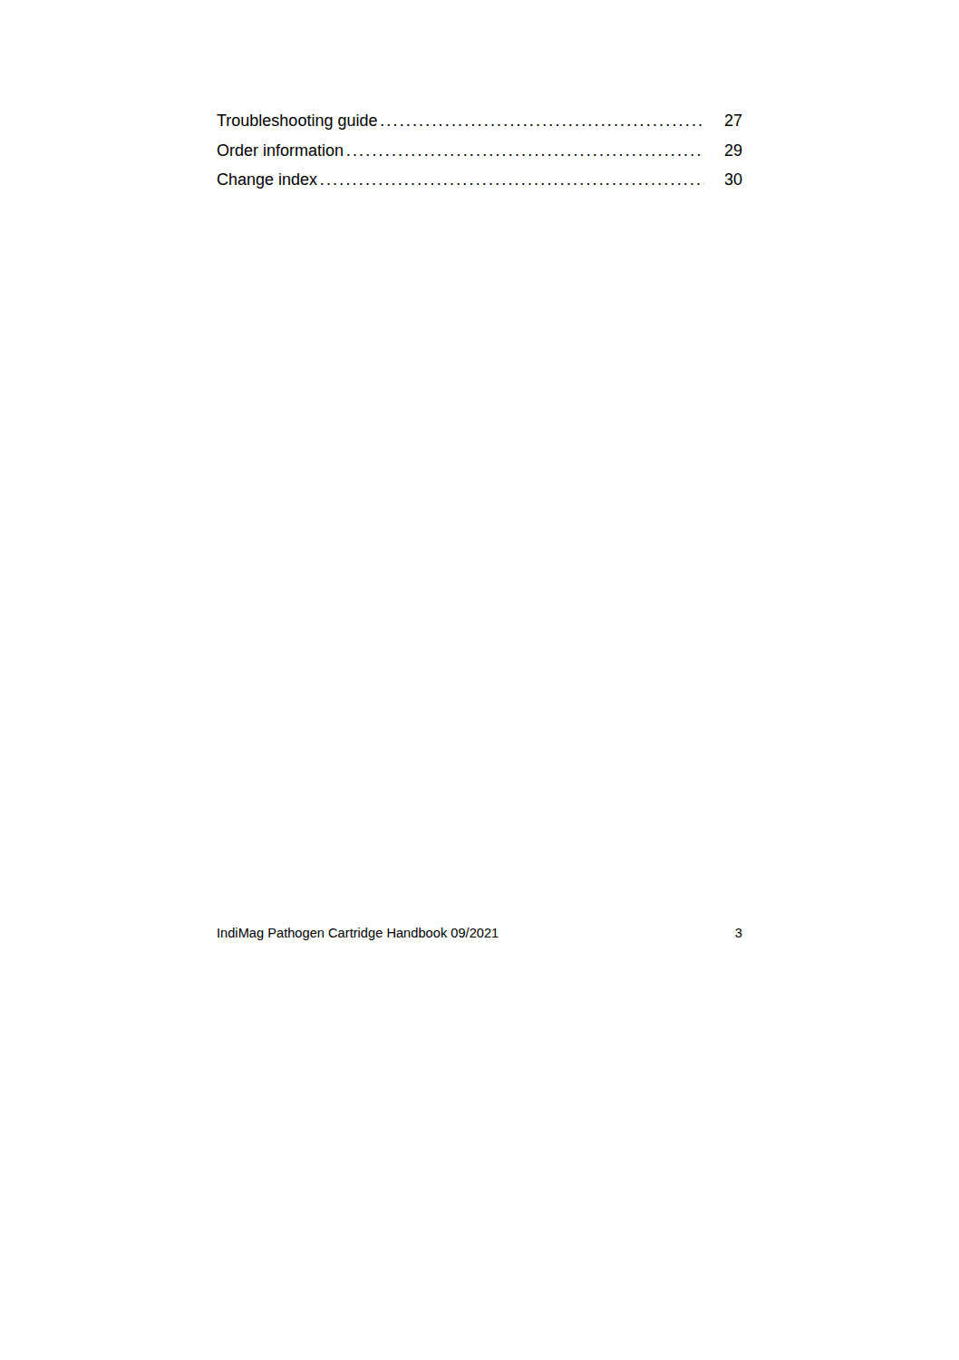Troubleshooting guide .................................................................. 27
Order information .................................................................. 29
Change index .................................................................. 30
IndiMag Pathogen Cartridge Handbook 09/2021 3